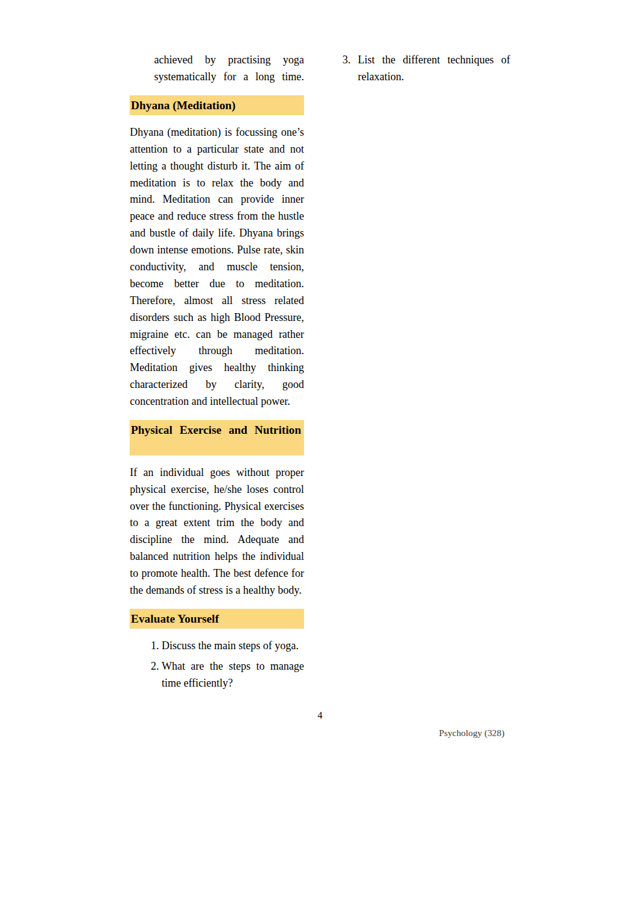achieved by practising yoga systematically for a long time.
Dhyana (Meditation)
Dhyana (meditation) is focussing one’s attention to a particular state and not letting a thought disturb it. The aim of meditation is to relax the body and mind. Meditation can provide inner peace and reduce stress from the hustle and bustle of daily life. Dhyana brings down intense emotions. Pulse rate, skin conductivity, and muscle tension, become better due to meditation. Therefore, almost all stress related disorders such as high Blood Pressure, migraine etc. can be managed rather effectively through meditation. Meditation gives healthy thinking characterized by clarity, good concentration and intellectual power.
Physical Exercise and Nutrition
If an individual goes without proper physical exercise, he/she loses control over the functioning. Physical exercises to a great extent trim the body and discipline the mind. Adequate and balanced nutrition helps the individual to promote health. The best defence for the demands of stress is a healthy body.
Evaluate Yourself
Discuss the main steps of yoga.
What are the steps to manage time efficiently?
List the different techniques of relaxation.
4
Psychology (328)